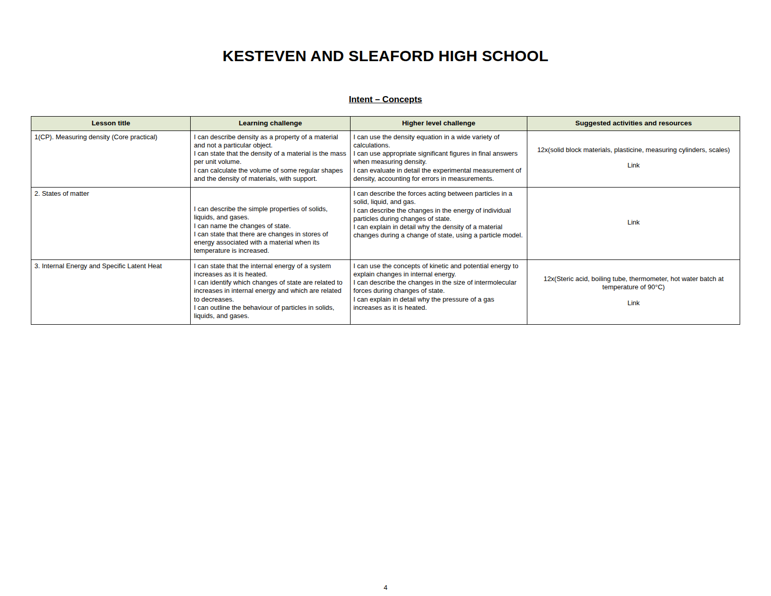KESTEVEN AND SLEAFORD HIGH SCHOOL
Intent – Concepts
| Lesson title | Learning challenge | Higher level challenge | Suggested activities and resources |
| --- | --- | --- | --- |
| 1(CP). Measuring density (Core practical) | I can describe density as a property of a material and not a particular object. I can state that the density of a material is the mass per unit volume. I can calculate the volume of some regular shapes and the density of materials, with support. | I can use the density equation in a wide variety of calculations. I can use appropriate significant figures in final answers when measuring density. I can evaluate in detail the experimental measurement of density, accounting for errors in measurements. | 12x(solid block materials, plasticine, measuring cylinders, scales) Link |
| 2. States of matter | I can describe the simple properties of solids, liquids, and gases. I can name the changes of state. I can state that there are changes in stores of energy associated with a material when its temperature is increased. | I can describe the forces acting between particles in a solid, liquid, and gas. I can describe the changes in the energy of individual particles during changes of state. I can explain in detail why the density of a material changes during a change of state, using a particle model. | Link |
| 3. Internal Energy and Specific Latent Heat | I can state that the internal energy of a system increases as it is heated. I can identify which changes of state are related to increases in internal energy and which are related to decreases. I can outline the behaviour of particles in solids, liquids, and gases. | I can use the concepts of kinetic and potential energy to explain changes in internal energy. I can describe the changes in the size of intermolecular forces during changes of state. I can explain in detail why the pressure of a gas increases as it is heated. | 12x(Steric acid, boiling tube, thermometer, hot water batch at temperature of 90°C) Link |
4